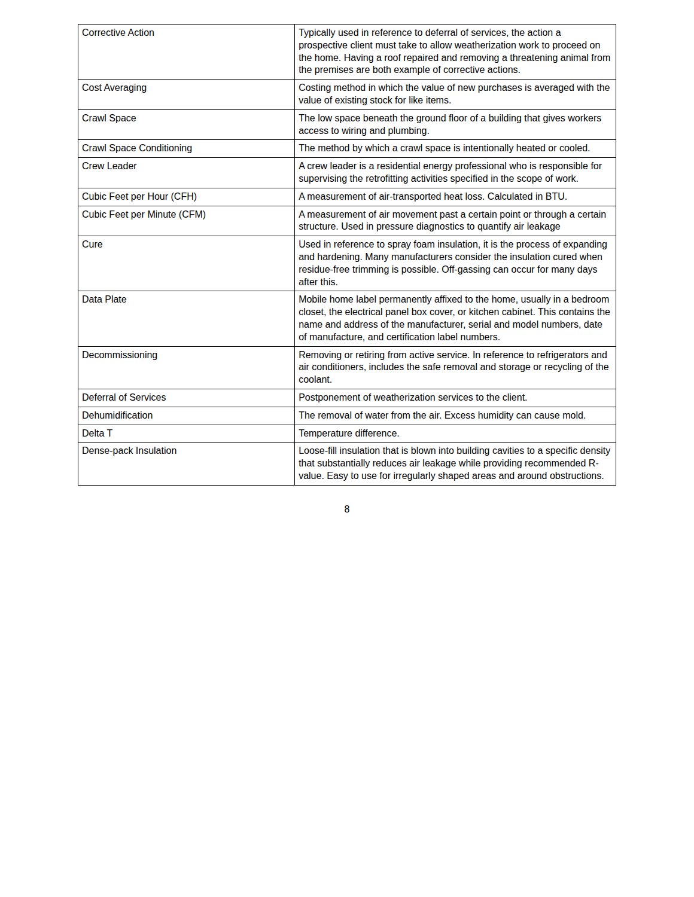| Corrective Action | Typically used in reference to deferral of services, the action a prospective client must take to allow weatherization work to proceed on the home. Having a roof repaired and removing a threatening animal from the premises are both example of corrective actions. |
| Cost Averaging | Costing method in which the value of new purchases is averaged with the value of existing stock for like items. |
| Crawl Space | The low space beneath the ground floor of a building that gives workers access to wiring and plumbing. |
| Crawl Space Conditioning | The method by which a crawl space is intentionally heated or cooled. |
| Crew Leader | A crew leader is a residential energy professional who is responsible for supervising the retrofitting activities specified in the scope of work. |
| Cubic Feet per Hour (CFH) | A measurement of air-transported heat loss. Calculated in BTU. |
| Cubic Feet per Minute (CFM) | A measurement of air movement past a certain point or through a certain structure. Used in pressure diagnostics to quantify air leakage |
| Cure | Used in reference to spray foam insulation, it is the process of expanding and hardening. Many manufacturers consider the insulation cured when residue-free trimming is possible. Off-gassing can occur for many days after this. |
| Data Plate | Mobile home label permanently affixed to the home, usually in a bedroom closet, the electrical panel box cover, or kitchen cabinet. This contains the name and address of the manufacturer, serial and model numbers, date of manufacture, and certification label numbers. |
| Decommissioning | Removing or retiring from active service. In reference to refrigerators and air conditioners, includes the safe removal and storage or recycling of the coolant. |
| Deferral of Services | Postponement of weatherization services to the client. |
| Dehumidification | The removal of water from the air. Excess humidity can cause mold. |
| Delta T | Temperature difference. |
| Dense-pack Insulation | Loose-fill insulation that is blown into building cavities to a specific density that substantially reduces air leakage while providing recommended R-value. Easy to use for irregularly shaped areas and around obstructions. |
8